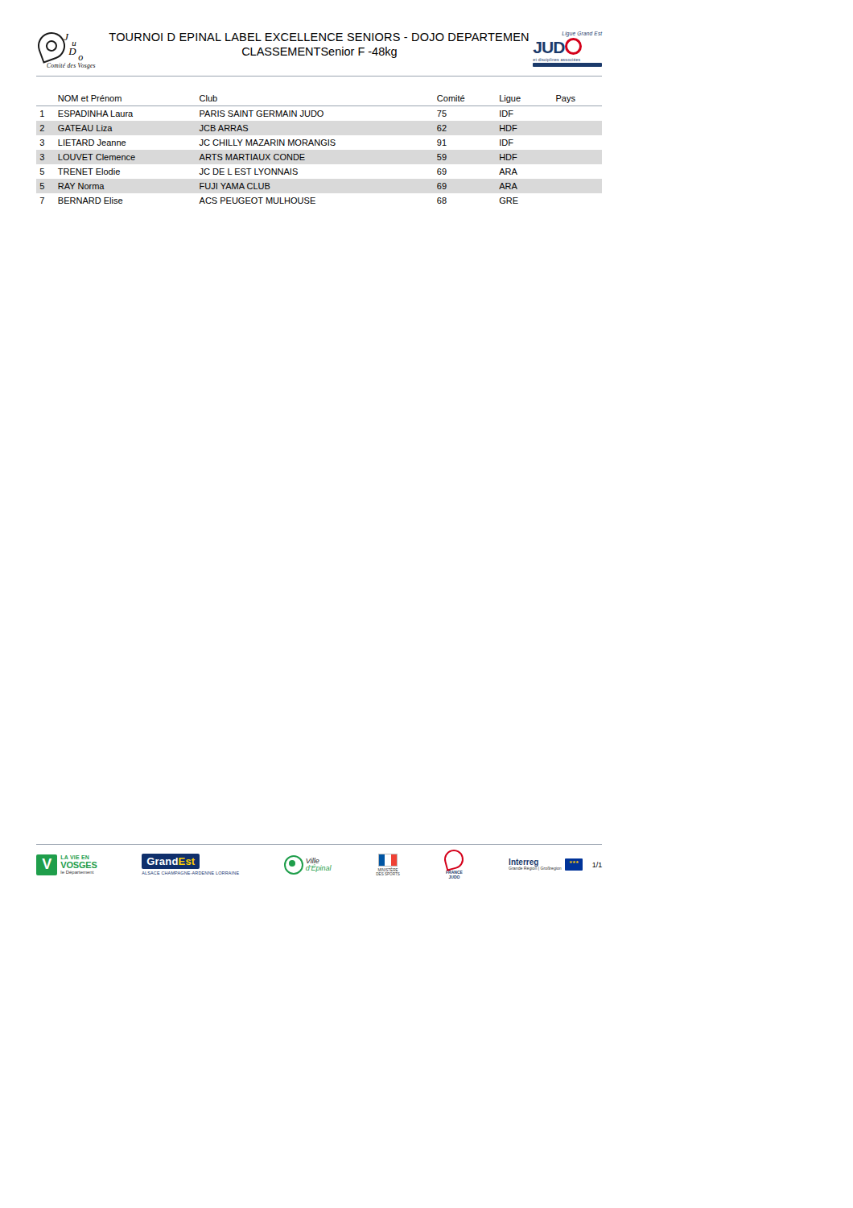J
u
D
o
Comité des Vosges
TOURNOI D EPINAL LABEL EXCELLENCE SENIORS - DOJO DEPARTEMENTAL GEORGE COTTIN
CLASSEMENTSenior F -48kg
Ligue Grand Est
JUD
et disciplines associées
| | NOM et Prénom | Club | Comité | Ligue | Pays |
| --- | --- | --- | --- | --- | --- |
| 1 | ESPADINHA Laura | PARIS SAINT GERMAIN JUDO | 75 | IDF | |
| 2 | GATEAU Liza | JCB ARRAS | 62 | HDF | |
| 3 | LIETARD Jeanne | JC CHILLY MAZARIN MORANGIS | 91 | IDF | |
| 3 | LOUVET Clemence | ARTS MARTIAUX CONDE | 59 | HDF | |
| 5 | TRENET Elodie | JC DE L EST LYONNAIS | 69 | ARA | |
| 5 | RAY Norma | FUJI YAMA CLUB | 69 | ARA | |
| 7 | BERNARD Elise | ACS PEUGEOT MULHOUSE | 68 | GRE | |
V
LA VIE EN
VOSGES
le Département
GrandEst
ALSACE CHAMPAGNE-ARDENNE LORRAINE
Ville
d'Épinal
MINISTÈRE
DES SPORTS
FRANCE
JUDO
Interreg
Grande Région | Großregion
1/1